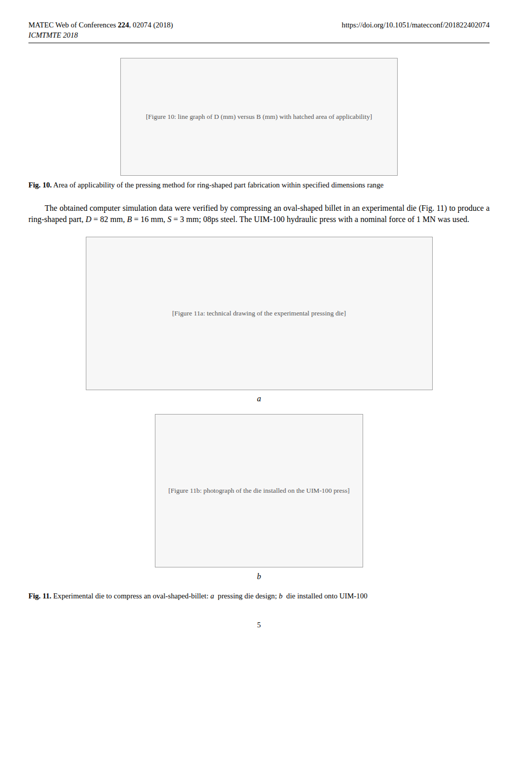MATEC Web of Conferences 224, 02074 (2018)
ICMTMTE 2018
https://doi.org/10.1051/matecconf/201822402074
[Figure 10: line graph of D (mm) versus B (mm) with hatched area of applicability]
Fig. 10. Area of applicability of the pressing method for ring-shaped part fabrication within specified dimensions range
The obtained computer simulation data were verified by compressing an oval-shaped billet in an experimental die (Fig. 11) to produce a ring-shaped part, D = 82 mm, B = 16 mm, S = 3 mm; 08ps steel. The UIM-100 hydraulic press with a nominal force of 1 MN was used.
[Figure 11a: technical drawing of the experimental pressing die]
a
[Figure 11b: photograph of the die installed on the UIM-100 press]
b
Fig. 11. Experimental die to compress an oval-shaped-billet: a pressing die design; b die installed onto UIM-100
5